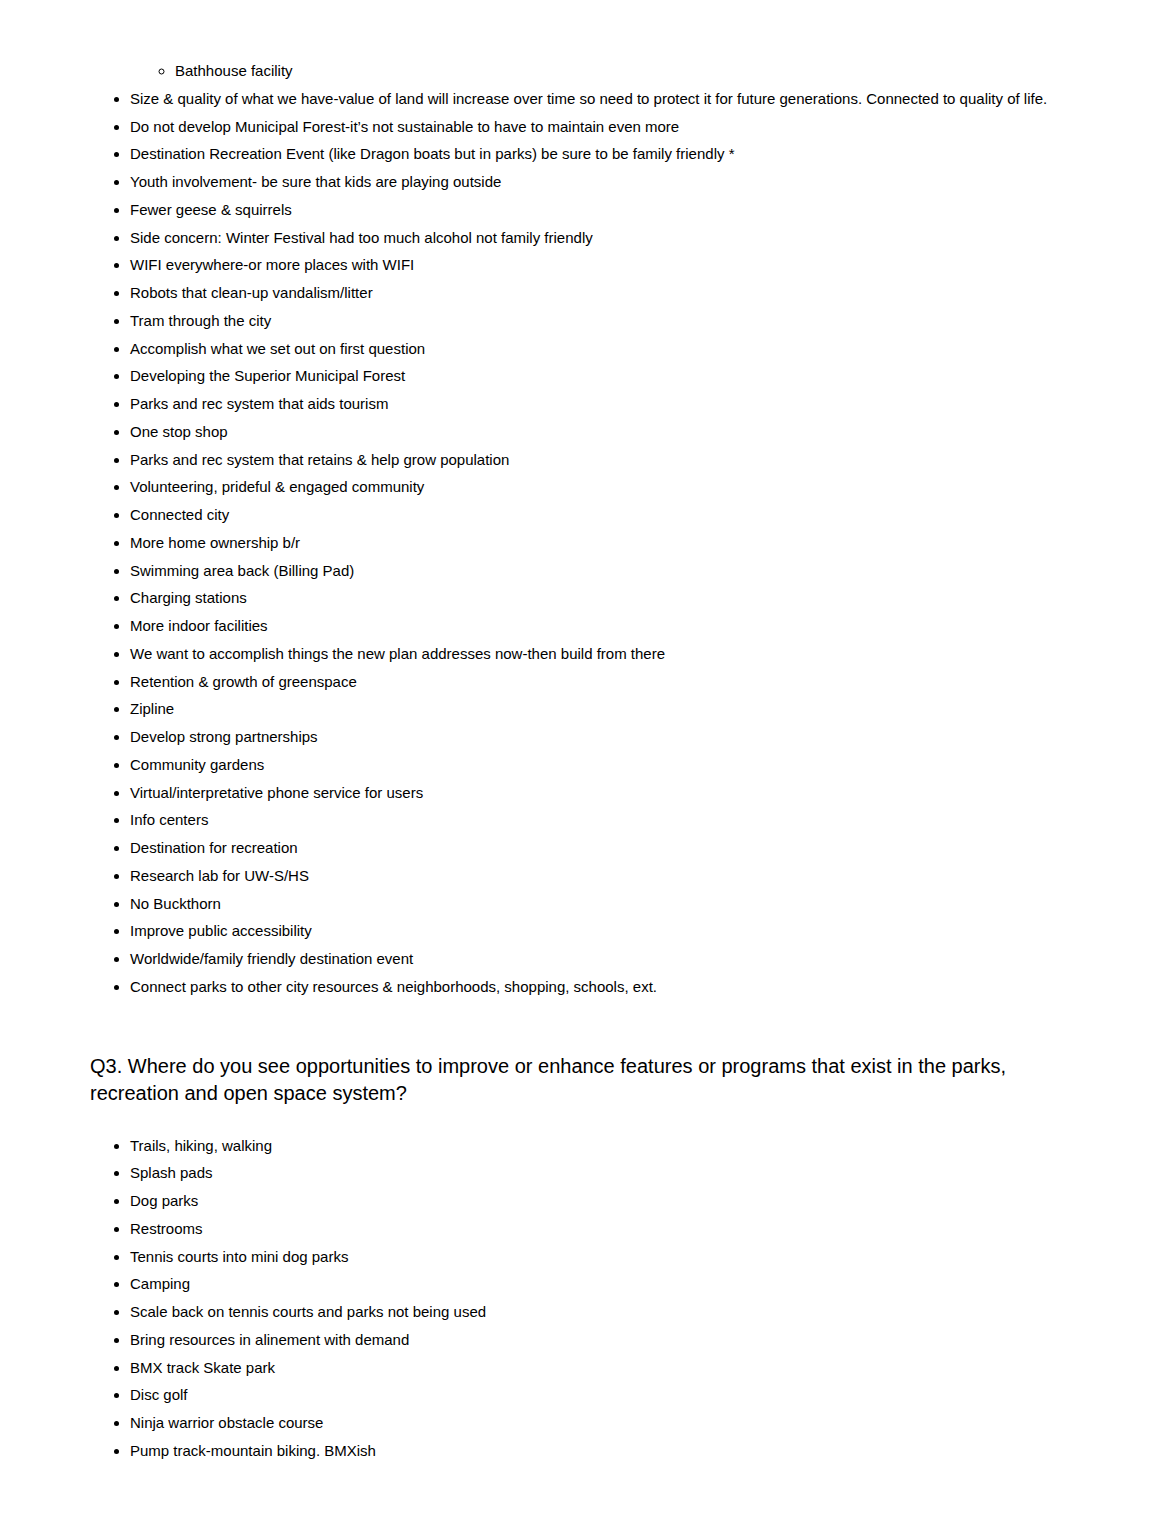Bathhouse facility
Size & quality of what we have-value of land will increase over time so need to protect it for future generations. Connected to quality of life.
Do not develop Municipal Forest-it’s not sustainable to have to maintain even more
Destination Recreation Event (like Dragon boats but in parks) be sure to be family friendly *
Youth involvement- be sure that kids are playing outside
Fewer geese & squirrels
Side concern: Winter Festival had too much alcohol not family friendly
WIFI everywhere-or more places with WIFI
Robots that clean-up vandalism/litter
Tram through the city
Accomplish what we set out on first question
Developing the Superior Municipal Forest
Parks and rec system that aids tourism
One stop shop
Parks and rec system that retains & help grow population
Volunteering, prideful & engaged community
Connected city
More home ownership b/r
Swimming area back (Billing Pad)
Charging stations
More indoor facilities
We want to accomplish things the new plan addresses now-then build from there
Retention & growth of greenspace
Zipline
Develop strong partnerships
Community gardens
Virtual/interpretative phone service for users
Info centers
Destination for recreation
Research lab for UW-S/HS
No Buckthorn
Improve public accessibility
Worldwide/family friendly destination event
Connect parks to other city resources & neighborhoods, shopping, schools, ext.
Q3. Where do you see opportunities to improve or enhance features or programs that exist in the parks, recreation and open space system?
Trails, hiking, walking
Splash pads
Dog parks
Restrooms
Tennis courts into mini dog parks
Camping
Scale back on tennis courts and parks not being used
Bring resources in alinement with demand
BMX track Skate park
Disc golf
Ninja warrior obstacle course
Pump track-mountain biking. BMXish